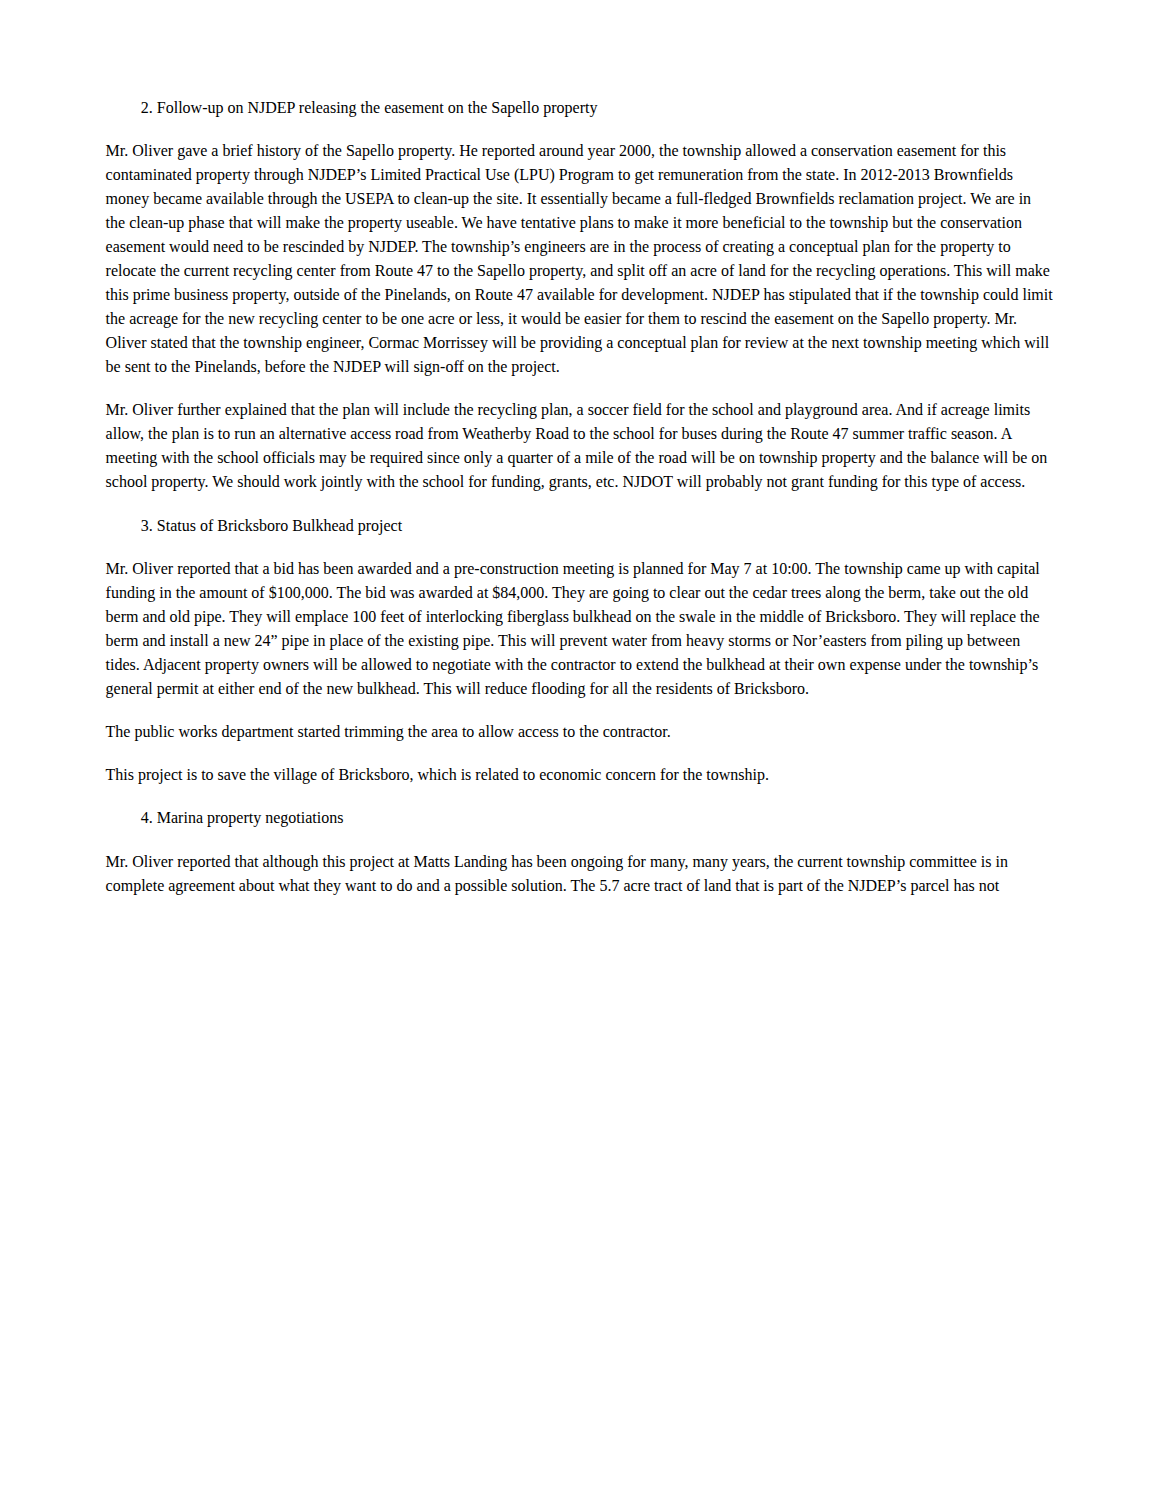Follow-up on NJDEP releasing the easement on the Sapello property
Mr. Oliver gave a brief history of the Sapello property. He reported around year 2000, the township allowed a conservation easement for this contaminated property through NJDEP’s Limited Practical Use (LPU) Program to get remuneration from the state. In 2012-2013 Brownfields money became available through the USEPA to clean-up the site. It essentially became a full-fledged Brownfields reclamation project. We are in the clean-up phase that will make the property useable. We have tentative plans to make it more beneficial to the township but the conservation easement would need to be rescinded by NJDEP. The township’s engineers are in the process of creating a conceptual plan for the property to relocate the current recycling center from Route 47 to the Sapello property, and split off an acre of land for the recycling operations. This will make this prime business property, outside of the Pinelands, on Route 47 available for development. NJDEP has stipulated that if the township could limit the acreage for the new recycling center to be one acre or less, it would be easier for them to rescind the easement on the Sapello property. Mr. Oliver stated that the township engineer, Cormac Morrissey will be providing a conceptual plan for review at the next township meeting which will be sent to the Pinelands, before the NJDEP will sign-off on the project.
Mr. Oliver further explained that the plan will include the recycling plan, a soccer field for the school and playground area. And if acreage limits allow, the plan is to run an alternative access road from Weatherby Road to the school for buses during the Route 47 summer traffic season. A meeting with the school officials may be required since only a quarter of a mile of the road will be on township property and the balance will be on school property. We should work jointly with the school for funding, grants, etc. NJDOT will probably not grant funding for this type of access.
Status of Bricksboro Bulkhead project
Mr. Oliver reported that a bid has been awarded and a pre-construction meeting is planned for May 7 at 10:00. The township came up with capital funding in the amount of $100,000. The bid was awarded at $84,000. They are going to clear out the cedar trees along the berm, take out the old berm and old pipe. They will emplace 100 feet of interlocking fiberglass bulkhead on the swale in the middle of Bricksboro. They will replace the berm and install a new 24” pipe in place of the existing pipe. This will prevent water from heavy storms or Nor’easters from piling up between tides. Adjacent property owners will be allowed to negotiate with the contractor to extend the bulkhead at their own expense under the township’s general permit at either end of the new bulkhead. This will reduce flooding for all the residents of Bricksboro.
The public works department started trimming the area to allow access to the contractor.
This project is to save the village of Bricksboro, which is related to economic concern for the township.
Marina property negotiations
Mr. Oliver reported that although this project at Matts Landing has been ongoing for many, many years, the current township committee is in complete agreement about what they want to do and a possible solution. The 5.7 acre tract of land that is part of the NJDEP’s parcel has not